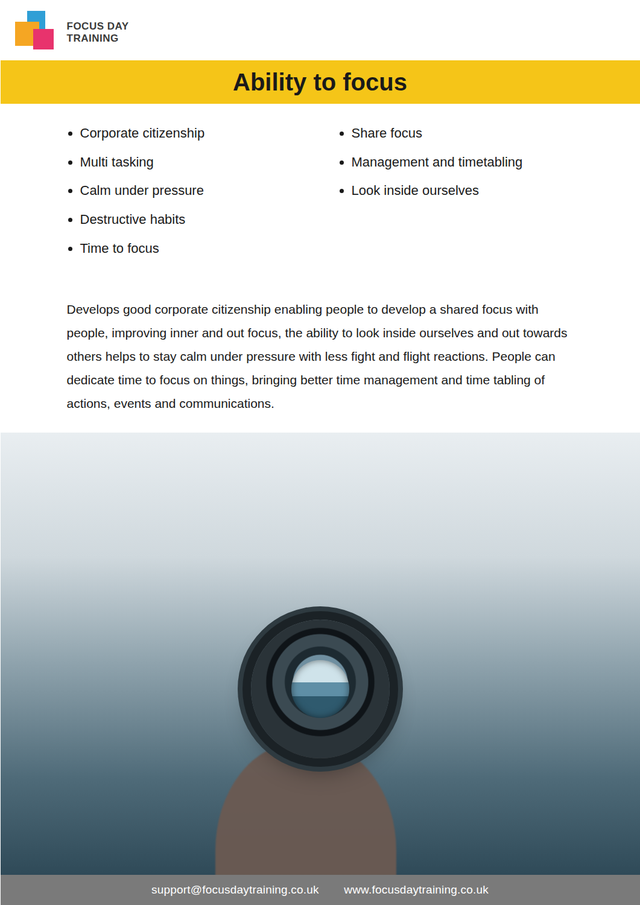FOCUS DAY TRAINING
Ability to focus
Corporate citizenship
Multi tasking
Calm under pressure
Destructive habits
Time to focus
Share focus
Management and timetabling
Look inside ourselves
Develops good corporate citizenship enabling people to develop a shared focus with people, improving inner and out focus, the ability to look inside ourselves and out towards others helps to stay calm under pressure with less fight and flight reactions. People can dedicate time to focus on things, bringing better time management and time tabling of actions, events and communications.
support@focusdaytraining.co.uk www.focusdaytraining.co.uk